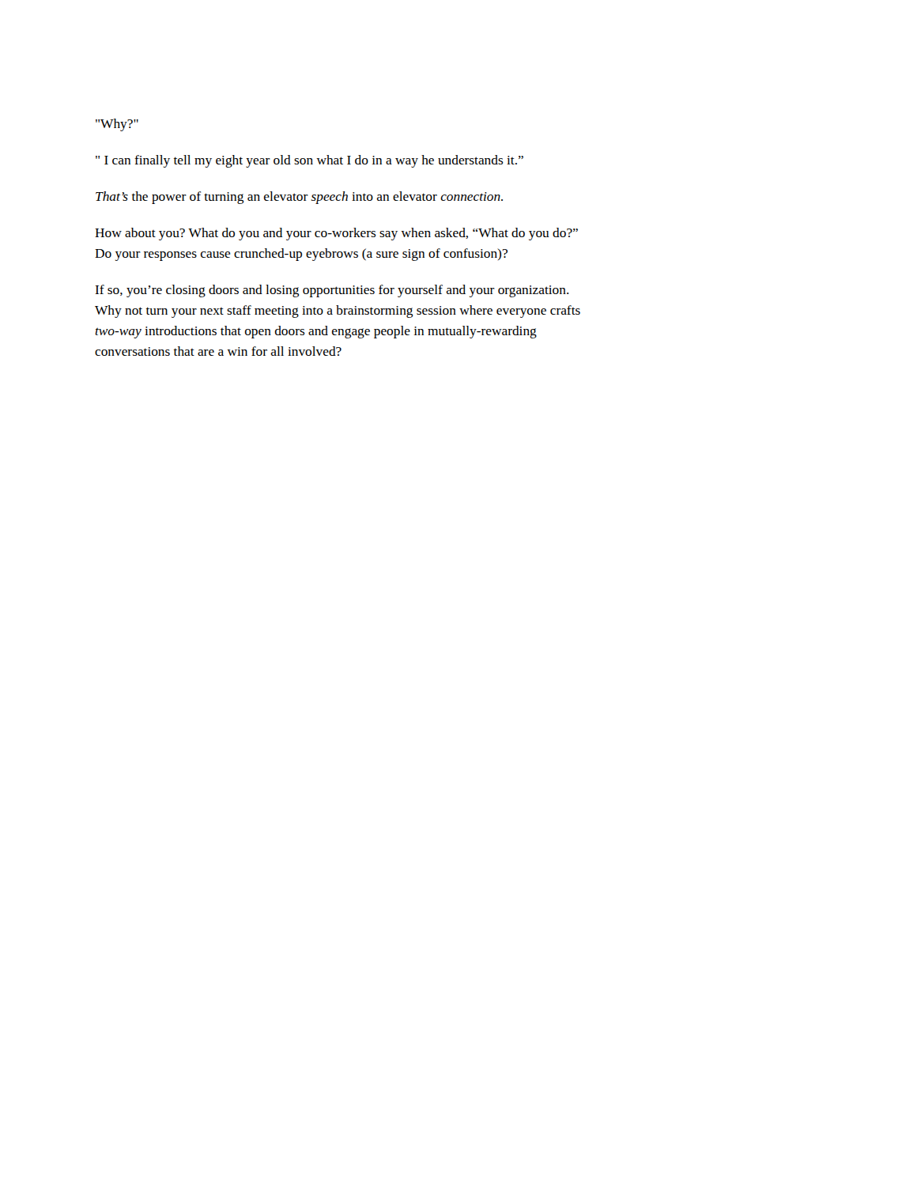"Why?"
" I can finally tell my eight year old son what I do in a way he understands it.”
That’s the power of turning an elevator speech into an elevator connection.
How about you? What do you and your co-workers say when asked, “What do you do?” Do your responses cause crunched-up eyebrows (a sure sign of confusion)?
If so, you’re closing doors and losing opportunities for yourself and your organization. Why not turn your next staff meeting into a brainstorming session where everyone crafts two-way introductions that open doors and engage people in mutually-rewarding conversations that are a win for all involved?